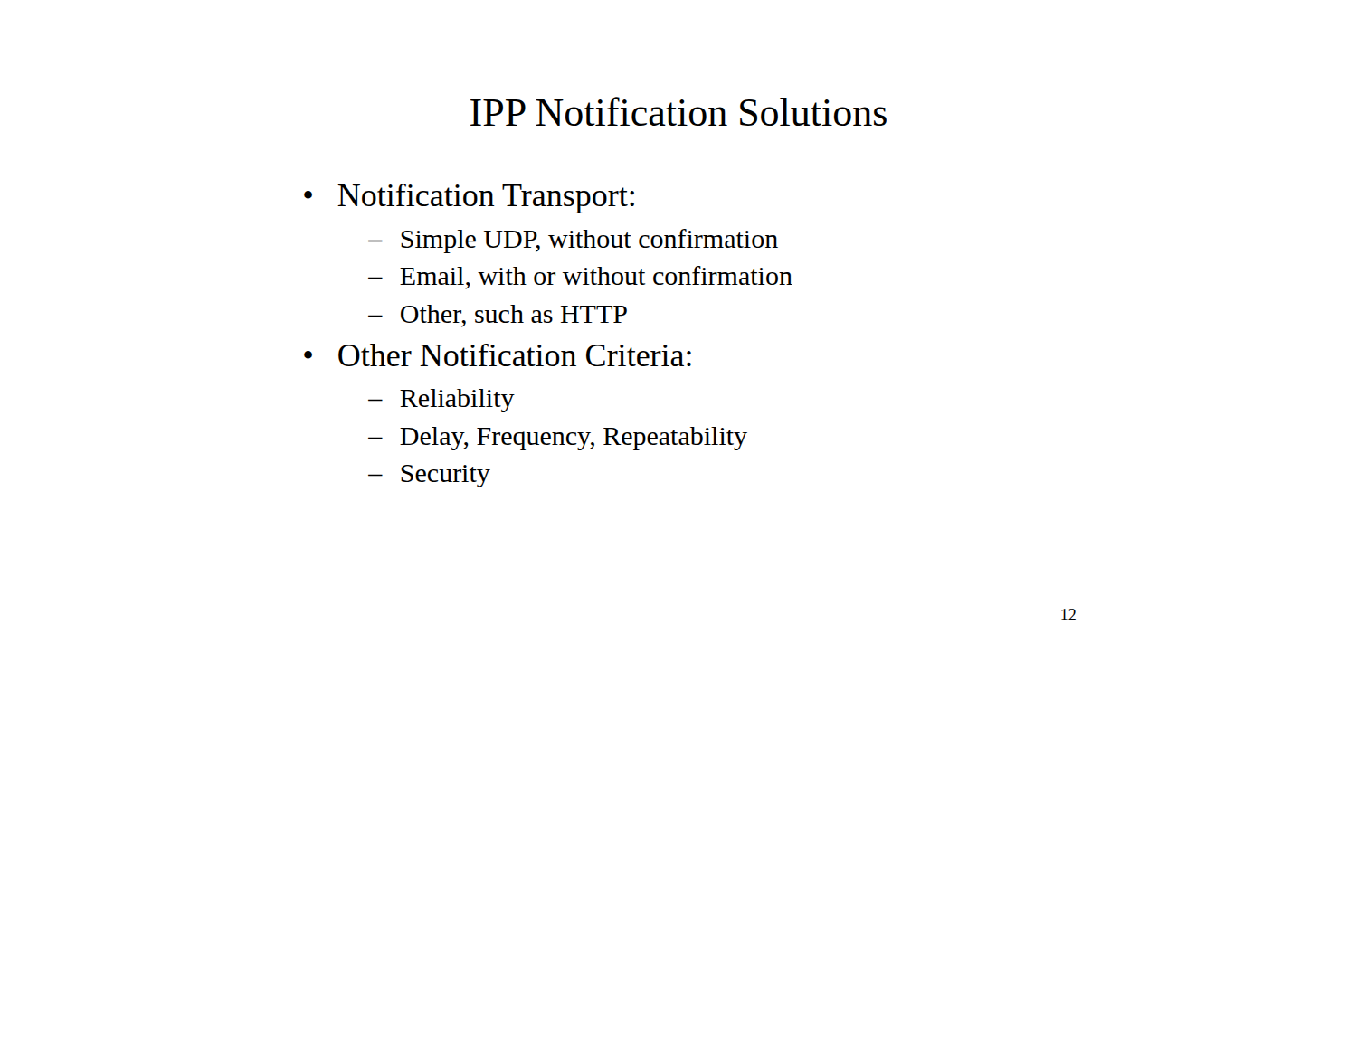IPP Notification Solutions
•Notification Transport:
–Simple UDP, without confirmation
–Email, with or without confirmation
–Other, such as HTTP
•Other Notification Criteria:
–Reliability
–Delay, Frequency, Repeatability
–Security
12